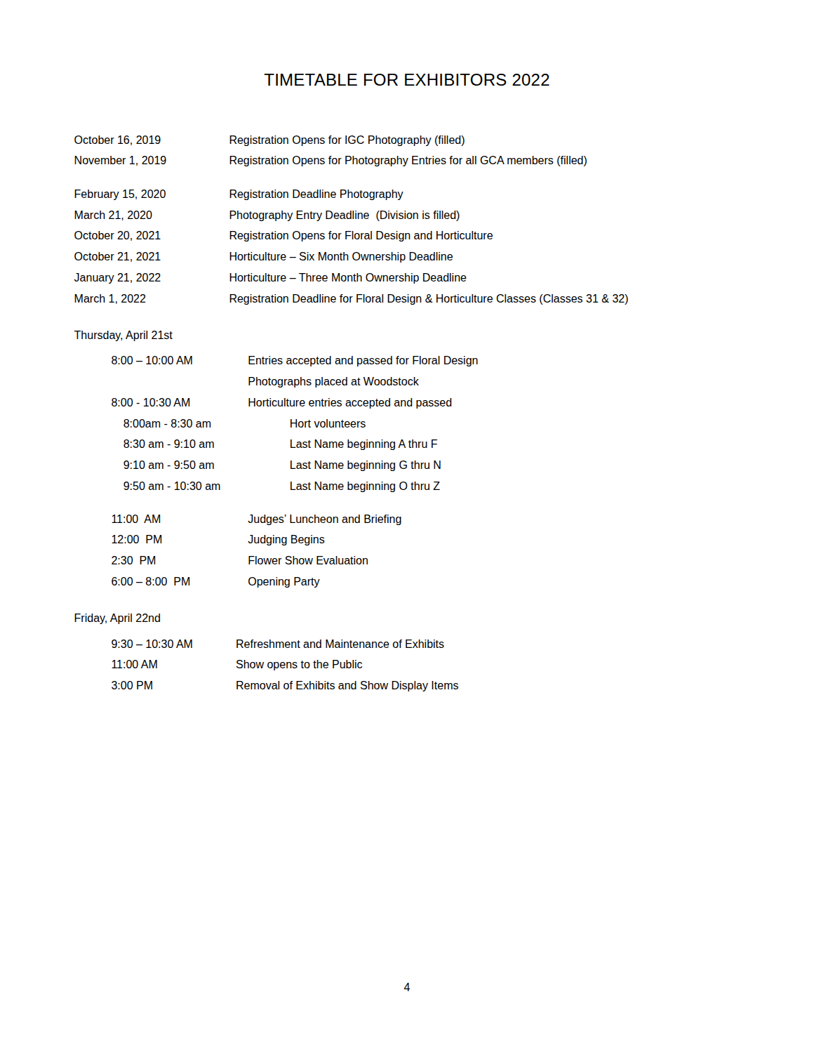TIMETABLE FOR EXHIBITORS 2022
| October 16, 2019 | Registration Opens for IGC Photography (filled) |
| November 1, 2019 | Registration Opens for Photography Entries for all GCA members (filled) |
| February 15, 2020 | Registration Deadline Photography |
| March 21, 2020 | Photography Entry Deadline (Division is filled) |
| October 20, 2021 | Registration Opens for Floral Design and Horticulture |
| October 21, 2021 | Horticulture – Six Month Ownership Deadline |
| January 21, 2022 | Horticulture – Three Month Ownership Deadline |
| March 1, 2022 | Registration Deadline for Floral Design & Horticulture Classes (Classes 31 & 32) |
Thursday, April 21st
| 8:00 – 10:00 AM | Entries accepted and passed for Floral Design |
| | Photographs placed at Woodstock |
| 8:00 - 10:30 AM | Horticulture entries accepted and passed |
| 8:00am - 8:30 am | Hort volunteers |
| 8:30 am - 9:10 am | Last Name beginning A thru F |
| 9:10 am - 9:50 am | Last Name beginning G thru N |
| 9:50 am - 10:30 am | Last Name beginning O thru Z |
| 11:00 AM | Judges’ Luncheon and Briefing |
| 12:00 PM | Judging Begins |
| 2:30 PM | Flower Show Evaluation |
| 6:00 – 8:00 PM | Opening Party |
Friday, April 22nd
| 9:30 – 10:30 AM | Refreshment and Maintenance of Exhibits |
| 11:00 AM | Show opens to the Public |
| 3:00 PM | Removal of Exhibits and Show Display Items |
4